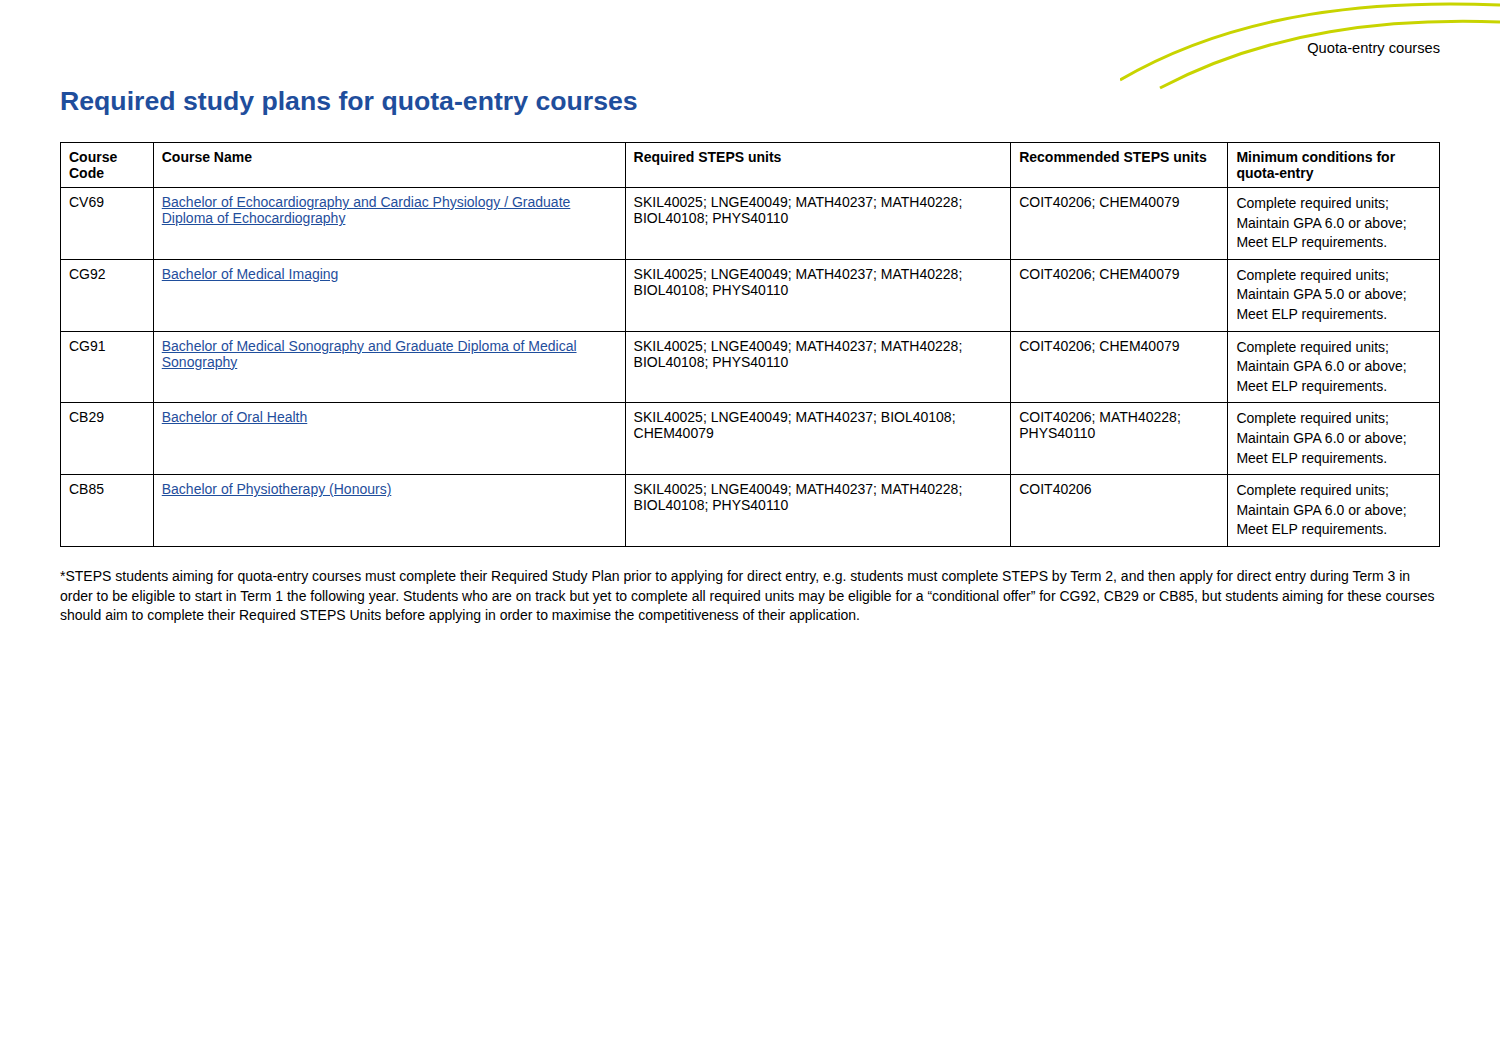Quota-entry courses
Required study plans for quota-entry courses
| Course Code | Course Name | Required STEPS units | Recommended STEPS units | Minimum conditions for quota-entry |
| --- | --- | --- | --- | --- |
| CV69 | Bachelor of Echocardiography and Cardiac Physiology / Graduate Diploma of Echocardiography | SKIL40025; LNGE40049; MATH40237; MATH40228; BIOL40108; PHYS40110 | COIT40206; CHEM40079 | Complete required units; Maintain GPA 6.0 or above; Meet ELP requirements. |
| CG92 | Bachelor of Medical Imaging | SKIL40025; LNGE40049; MATH40237; MATH40228; BIOL40108; PHYS40110 | COIT40206; CHEM40079 | Complete required units; Maintain GPA 5.0 or above; Meet ELP requirements. |
| CG91 | Bachelor of Medical Sonography and Graduate Diploma of Medical Sonography | SKIL40025; LNGE40049; MATH40237; MATH40228; BIOL40108; PHYS40110 | COIT40206; CHEM40079 | Complete required units; Maintain GPA 6.0 or above; Meet ELP requirements. |
| CB29 | Bachelor of Oral Health | SKIL40025; LNGE40049; MATH40237; BIOL40108; CHEM40079 | COIT40206; MATH40228; PHYS40110 | Complete required units; Maintain GPA 6.0 or above; Meet ELP requirements. |
| CB85 | Bachelor of Physiotherapy (Honours) | SKIL40025; LNGE40049; MATH40237; MATH40228; BIOL40108; PHYS40110 | COIT40206 | Complete required units; Maintain GPA 6.0 or above; Meet ELP requirements. |
*STEPS students aiming for quota-entry courses must complete their Required Study Plan prior to applying for direct entry, e.g. students must complete STEPS by Term 2, and then apply for direct entry during Term 3 in order to be eligible to start in Term 1 the following year. Students who are on track but yet to complete all required units may be eligible for a “conditional offer” for CG92, CB29 or CB85, but students aiming for these courses should aim to complete their Required STEPS Units before applying in order to maximise the competitiveness of their application.